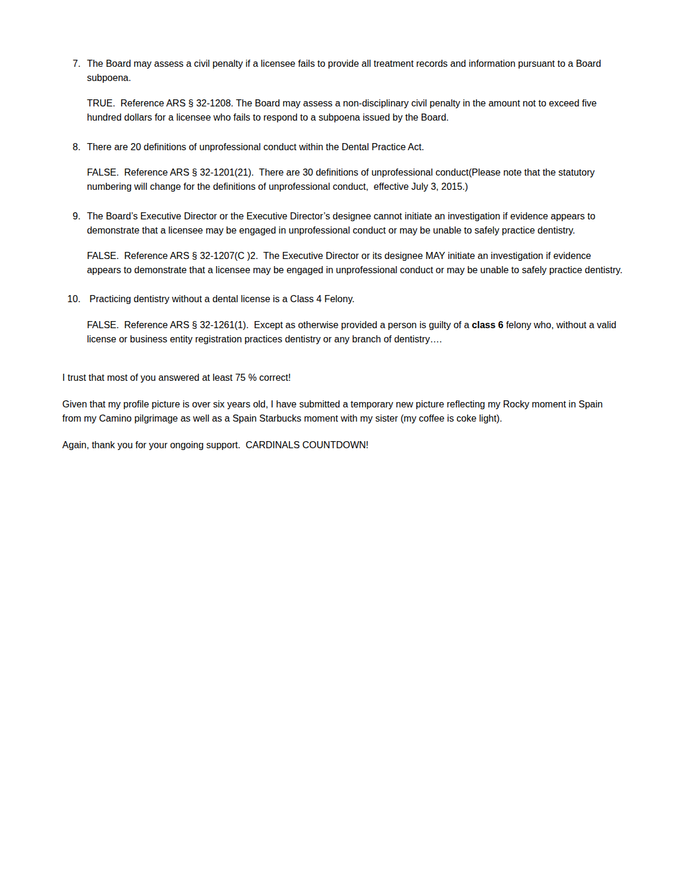The Board may assess a civil penalty if a licensee fails to provide all treatment records and information pursuant to a Board subpoena.
TRUE. Reference ARS § 32-1208. The Board may assess a non-disciplinary civil penalty in the amount not to exceed five hundred dollars for a licensee who fails to respond to a subpoena issued by the Board.
There are 20 definitions of unprofessional conduct within the Dental Practice Act.
FALSE. Reference ARS § 32-1201(21). There are 30 definitions of unprofessional conduct(Please note that the statutory numbering will change for the definitions of unprofessional conduct, effective July 3, 2015.)
The Board’s Executive Director or the Executive Director’s designee cannot initiate an investigation if evidence appears to demonstrate that a licensee may be engaged in unprofessional conduct or may be unable to safely practice dentistry.
FALSE. Reference ARS § 32-1207(C )2. The Executive Director or its designee MAY initiate an investigation if evidence appears to demonstrate that a licensee may be engaged in unprofessional conduct or may be unable to safely practice dentistry.
Practicing dentistry without a dental license is a Class 4 Felony.
FALSE. Reference ARS § 32-1261(1). Except as otherwise provided a person is guilty of a class 6 felony who, without a valid license or business entity registration practices dentistry or any branch of dentistry….
I trust that most of you answered at least 75 % correct!
Given that my profile picture is over six years old, I have submitted a temporary new picture reflecting my Rocky moment in Spain from my Camino pilgrimage as well as a Spain Starbucks moment with my sister (my coffee is coke light).
Again, thank you for your ongoing support. CARDINALS COUNTDOWN!